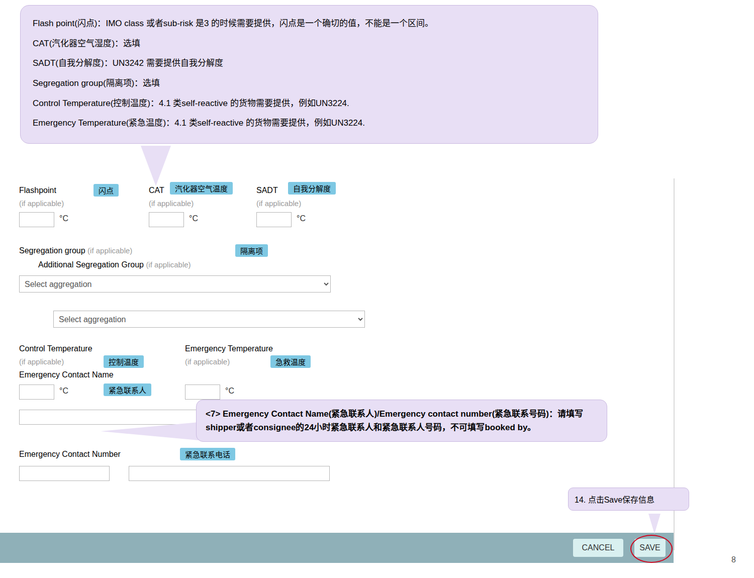Flash point(闪点)：IMO class 或者sub-risk 是3 的时候需要提供，闪点是一个确切的值，不能是一个区间。
CAT(汽化器空气湿度)：选填
SADT(自我分解度)：UN3242 需要提供自我分解度
Segregation group(隔离项)：选填
Control Temperature(控制温度)：4.1 类self-reactive 的货物需要提供，例如UN3224.
Emergency Temperature(紧急温度)：4.1 类self-reactive 的货物需要提供，例如UN3224.
Flashpoint 闪点 CAT 汽化器空气温度 SADT 自我分解度 (if applicable) (if applicable) (if applicable) °C °C °C
Segregation group (if applicable) 隔离项 Additional Segregation Group (if applicable) Select aggregation Select aggregation
Control Temperature Emergency Temperature (if applicable) 控制温度 (if applicable) 急救温度 Emergency Contact Name 紧急联系人 °C °C
Emergency Contact Number 紧急联系电话
<7> Emergency Contact Name(紧急联系人)/Emergency contact number(紧急联系号码)：请填写shipper或者consignee的24小时紧急联系人和紧急联系人号码，不可填写booked by。
14. 点击Save保存信息
CANCEL SAVE
8